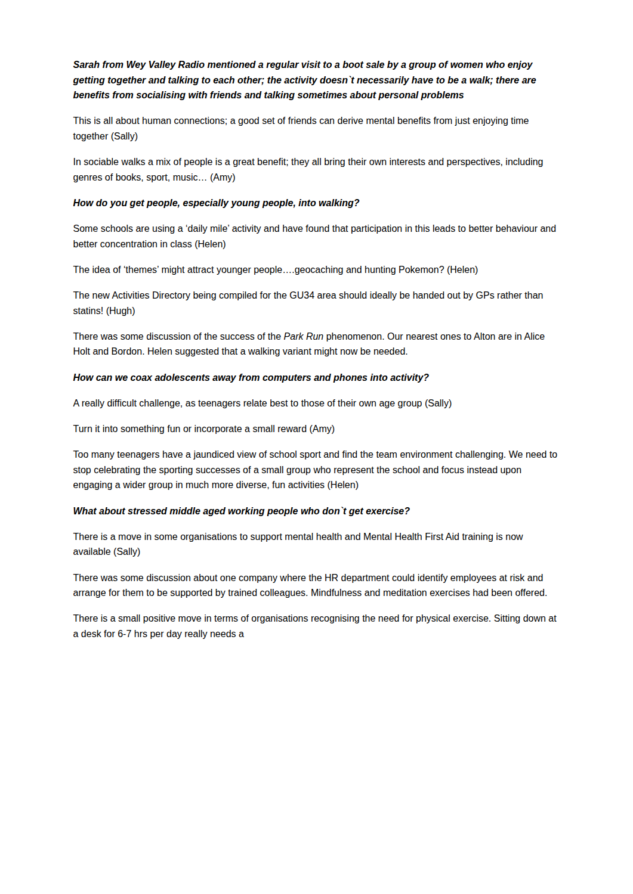Sarah from Wey Valley Radio mentioned a regular visit to a boot sale by a group of women who enjoy getting together and talking to each other; the activity doesn`t necessarily have to be a walk; there are benefits from socialising with friends and talking sometimes about personal problems
This is all about human connections; a good set of friends can derive mental benefits from just enjoying time together (Sally)
In sociable walks a mix of people is a great benefit; they all bring their own interests and perspectives, including genres of books, sport, music… (Amy)
How do you get people, especially young people, into walking?
Some schools are using a ‘daily mile’ activity and have found that participation in this leads to better behaviour and better concentration in class (Helen)
The idea of ‘themes’ might attract younger people….geocaching and hunting Pokemon? (Helen)
The new Activities Directory being compiled for the GU34 area should ideally be handed out by GPs rather than statins! (Hugh)
There was some discussion of the success of the Park Run phenomenon. Our nearest ones to Alton are in Alice Holt and Bordon. Helen suggested that a walking variant might now be needed.
How can we coax adolescents away from computers and phones into activity?
A really difficult challenge, as teenagers relate best to those of their own age group (Sally)
Turn it into something fun or incorporate a small reward (Amy)
Too many teenagers have a jaundiced view of school sport and find the team environment challenging. We need to stop celebrating the sporting successes of a small group who represent the school and focus instead upon engaging a wider group in much more diverse, fun activities (Helen)
What about stressed middle aged working people who don`t get exercise?
There is a move in some organisations to support mental health and Mental Health First Aid training is now available (Sally)
There was some discussion about one company where the HR department could identify employees at risk and arrange for them to be supported by trained colleagues. Mindfulness and meditation exercises had been offered.
There is a small positive move in terms of organisations recognising the need for physical exercise. Sitting down at a desk for 6-7 hrs per day really needs a